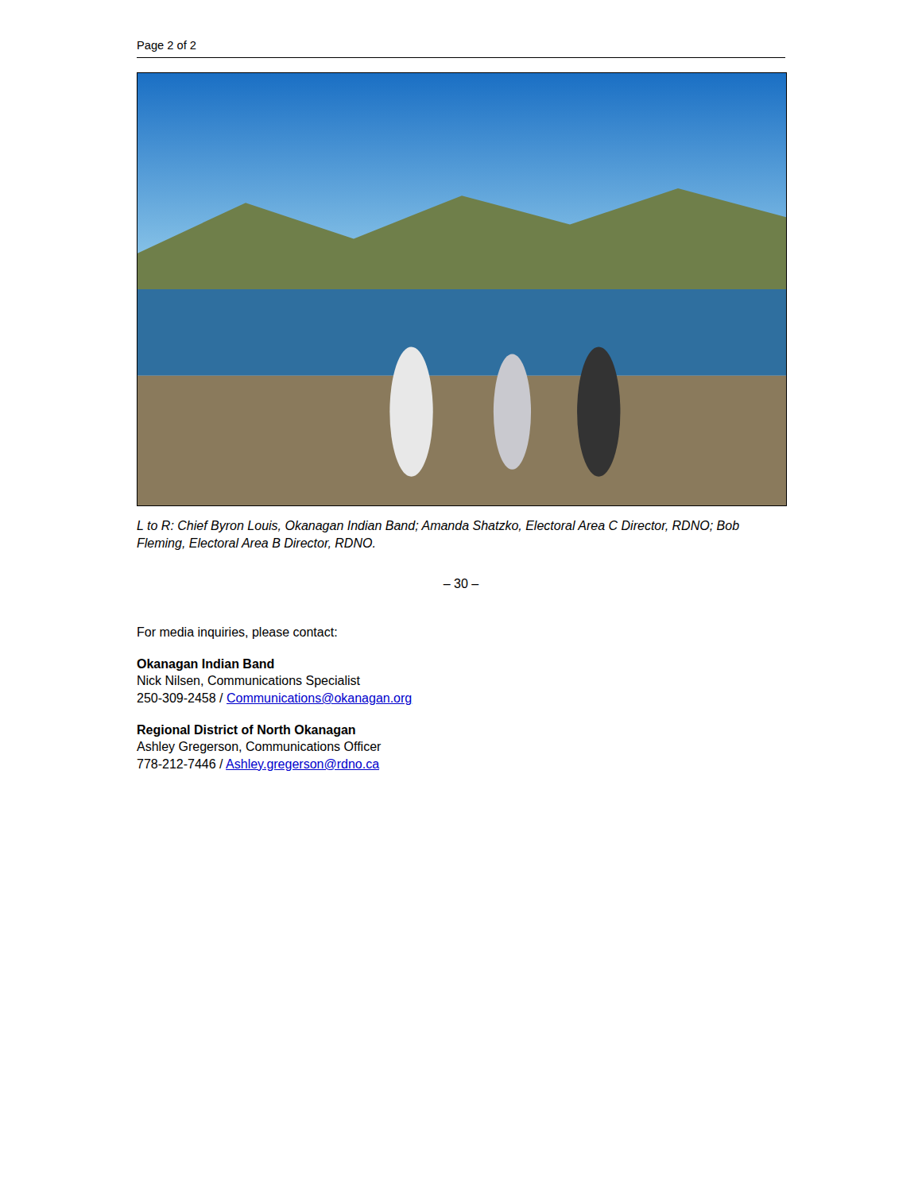Page 2 of 2
L to R: Chief Byron Louis, Okanagan Indian Band; Amanda Shatzko, Electoral Area C Director, RDNO; Bob Fleming, Electoral Area B Director, RDNO.
– 30 –
For media inquiries, please contact:
Okanagan Indian Band
Nick Nilsen, Communications Specialist
250-309-2458 / Communications@okanagan.org
Regional District of North Okanagan
Ashley Gregerson, Communications Officer
778-212-7446 / Ashley.gregerson@rdno.ca